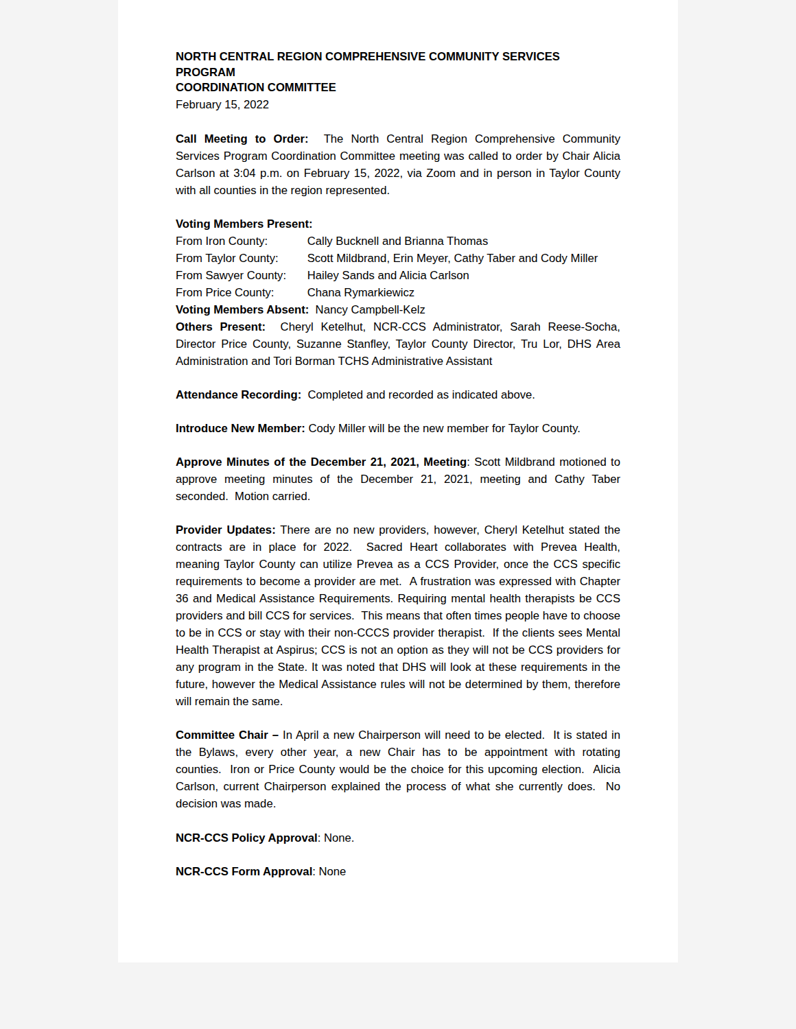North Central Region Comprehensive Community Services Program
Coordination Committee
February 15, 2022
Call Meeting to Order: The North Central Region Comprehensive Community Services Program Coordination Committee meeting was called to order by Chair Alicia Carlson at 3:04 p.m. on February 15, 2022, via Zoom and in person in Taylor County with all counties in the region represented.
Voting Members Present:
From Iron County: Cally Bucknell and Brianna Thomas
From Taylor County: Scott Mildbrand, Erin Meyer, Cathy Taber and Cody Miller
From Sawyer County: Hailey Sands and Alicia Carlson
From Price County: Chana Rymarkiewicz
Voting Members Absent: Nancy Campbell-Kelz
Others Present: Cheryl Ketelhut, NCR-CCS Administrator, Sarah Reese-Socha, Director Price County, Suzanne Stanfley, Taylor County Director, Tru Lor, DHS Area Administration and Tori Borman TCHS Administrative Assistant
Attendance Recording: Completed and recorded as indicated above.
Introduce New Member: Cody Miller will be the new member for Taylor County.
Approve Minutes of the December 21, 2021, Meeting: Scott Mildbrand motioned to approve meeting minutes of the December 21, 2021, meeting and Cathy Taber seconded. Motion carried.
Provider Updates: There are no new providers, however, Cheryl Ketelhut stated the contracts are in place for 2022. Sacred Heart collaborates with Prevea Health, meaning Taylor County can utilize Prevea as a CCS Provider, once the CCS specific requirements to become a provider are met. A frustration was expressed with Chapter 36 and Medical Assistance Requirements. Requiring mental health therapists be CCS providers and bill CCS for services. This means that often times people have to choose to be in CCS or stay with their non-CCCS provider therapist. If the clients sees Mental Health Therapist at Aspirus; CCS is not an option as they will not be CCS providers for any program in the State. It was noted that DHS will look at these requirements in the future, however the Medical Assistance rules will not be determined by them, therefore will remain the same.
Committee Chair – In April a new Chairperson will need to be elected. It is stated in the Bylaws, every other year, a new Chair has to be appointment with rotating counties. Iron or Price County would be the choice for this upcoming election. Alicia Carlson, current Chairperson explained the process of what she currently does. No decision was made.
NCR-CCS Policy Approval: None.
NCR-CCS Form Approval: None